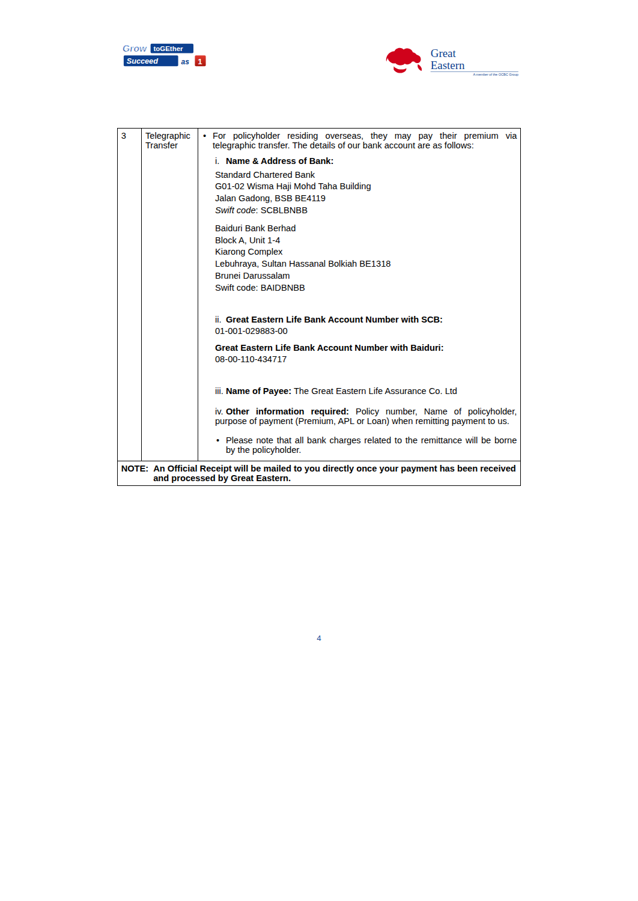Grow toGEther Succeed as 1
Great Eastern A member of the OCBC Group
| 3 | Telegraphic Transfer | For policyholder residing overseas, they may pay their premium via telegraphic transfer. The details of our bank account are as follows: i. Name & Address of Bank: Standard Chartered Bank G01-02 Wisma Haji Mohd Taha Building Jalan Gadong, BSB BE4119 Swift code : SCBLBNBB Baiduri Bank Berhad Block A, Unit 1-4 Kiarong Complex Lebuhraya, Sultan Hassanal Bolkiah BE1318 Brunei Darussalam Swift code: BAIDBNBB ii. Great Eastern Life Bank Account Number with SCB: 01-001-029883-00 Great Eastern Life Bank Account Number with Baiduri: 08-00-110-434717 iii. Name of Payee: The Great Eastern Life Assurance Co. Ltd iv. Other information required: Policy number, Name of policyholder, purpose of payment (Premium, APL or Loan) when remitting payment to us. Please note that all bank charges related to the remittance will be borne by the policyholder. |
| NOTE: An Official Receipt will be mailed to you directly once your payment has been received and processed by Great Eastern. |
4